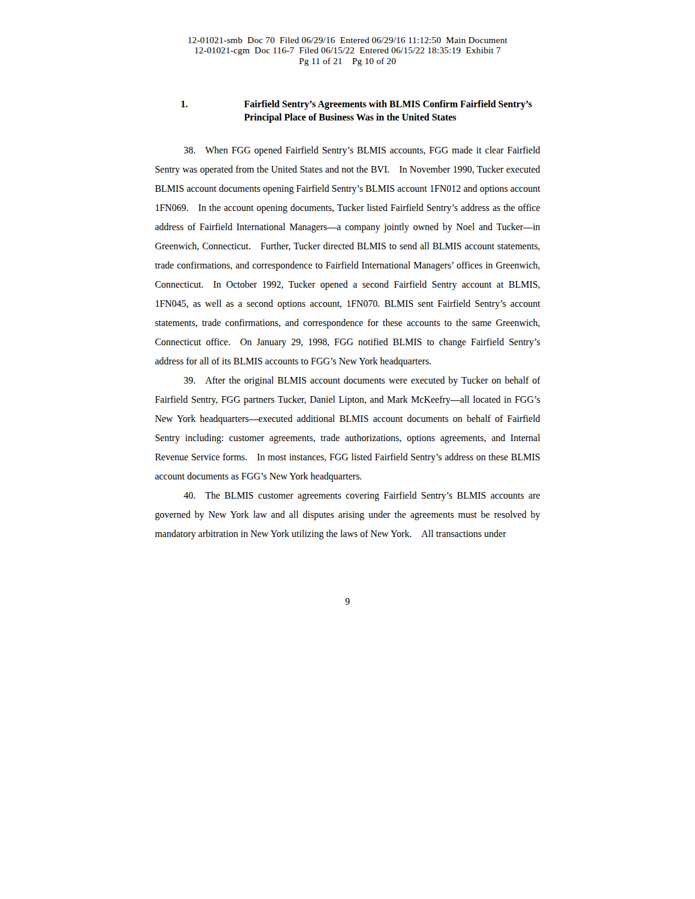12-01021-smb Doc 70 Filed 06/29/16 Entered 06/29/16 11:12:50 Main Document
12-01021-cgm Doc 116-7 Filed 06/15/22 Entered 06/15/22 18:35:19 Exhibit 7
Pg 11 of 21 Pg 10 of 20
1. Fairfield Sentry’s Agreements with BLMIS Confirm Fairfield Sentry’s Principal Place of Business Was in the United States
38. When FGG opened Fairfield Sentry’s BLMIS accounts, FGG made it clear Fairfield Sentry was operated from the United States and not the BVI. In November 1990, Tucker executed BLMIS account documents opening Fairfield Sentry’s BLMIS account 1FN012 and options account 1FN069. In the account opening documents, Tucker listed Fairfield Sentry’s address as the office address of Fairfield International Managers—a company jointly owned by Noel and Tucker—in Greenwich, Connecticut. Further, Tucker directed BLMIS to send all BLMIS account statements, trade confirmations, and correspondence to Fairfield International Managers’ offices in Greenwich, Connecticut. In October 1992, Tucker opened a second Fairfield Sentry account at BLMIS, 1FN045, as well as a second options account, 1FN070. BLMIS sent Fairfield Sentry’s account statements, trade confirmations, and correspondence for these accounts to the same Greenwich, Connecticut office. On January 29, 1998, FGG notified BLMIS to change Fairfield Sentry’s address for all of its BLMIS accounts to FGG’s New York headquarters.
39. After the original BLMIS account documents were executed by Tucker on behalf of Fairfield Sentry, FGG partners Tucker, Daniel Lipton, and Mark McKeefry—all located in FGG’s New York headquarters—executed additional BLMIS account documents on behalf of Fairfield Sentry including: customer agreements, trade authorizations, options agreements, and Internal Revenue Service forms. In most instances, FGG listed Fairfield Sentry’s address on these BLMIS account documents as FGG’s New York headquarters.
40. The BLMIS customer agreements covering Fairfield Sentry’s BLMIS accounts are governed by New York law and all disputes arising under the agreements must be resolved by mandatory arbitration in New York utilizing the laws of New York. All transactions under
9